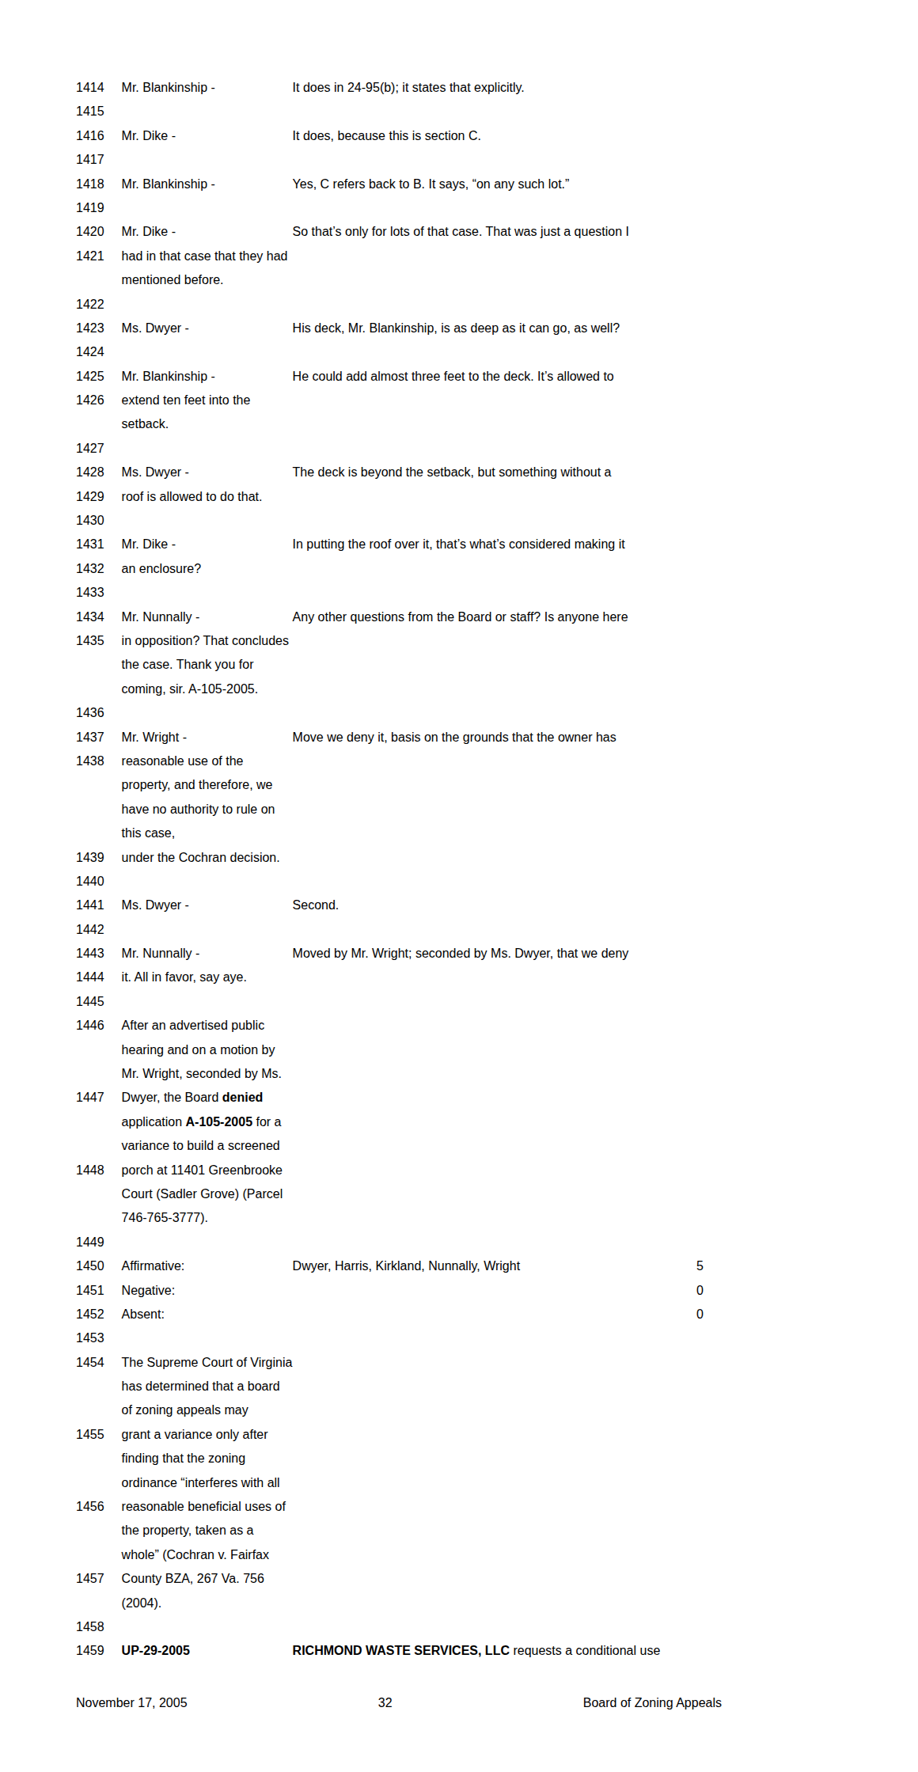1414 Mr. Blankinship - It does in 24-95(b); it states that explicitly.
1415
1416 Mr. Dike - It does, because this is section C.
1417
1418 Mr. Blankinship - Yes, C refers back to B. It says, “on any such lot.”
1419
1420 Mr. Dike - So that’s only for lots of that case. That was just a question I
1421 had in that case that they had mentioned before.
1422
1423 Ms. Dwyer - His deck, Mr. Blankinship, is as deep as it can go, as well?
1424
1425 Mr. Blankinship - He could add almost three feet to the deck. It’s allowed to
1426 extend ten feet into the setback.
1427
1428 Ms. Dwyer - The deck is beyond the setback, but something without a
1429 roof is allowed to do that.
1430
1431 Mr. Dike - In putting the roof over it, that’s what’s considered making it
1432 an enclosure?
1433
1434 Mr. Nunnally - Any other questions from the Board or staff? Is anyone here
1435 in opposition? That concludes the case. Thank you for coming, sir. A-105-2005.
1436
1437 Mr. Wright - Move we deny it, basis on the grounds that the owner has
1438 reasonable use of the property, and therefore, we have no authority to rule on this case,
1439 under the Cochran decision.
1440
1441 Ms. Dwyer - Second.
1442
1443 Mr. Nunnally - Moved by Mr. Wright; seconded by Ms. Dwyer, that we deny
1444 it. All in favor, say aye.
1445
1446 After an advertised public hearing and on a motion by Mr. Wright, seconded by Ms.
1447 Dwyer, the Board denied application A-105-2005 for a variance to build a screened
1448 porch at 11401 Greenbrooke Court (Sadler Grove) (Parcel 746-765-3777).
1449
1450 Affirmative: Dwyer, Harris, Kirkland, Nunnally, Wright 5
1451 Negative: 0
1452 Absent: 0
1453
1454 The Supreme Court of Virginia has determined that a board of zoning appeals may
1455 grant a variance only after finding that the zoning ordinance “interferes with all
1456 reasonable beneficial uses of the property, taken as a whole” (Cochran v. Fairfax
1457 County BZA, 267 Va. 756 (2004).
1458
1459 UP-29-2005 RICHMOND WASTE SERVICES, LLC requests a conditional use
November 17, 2005 32 Board of Zoning Appeals